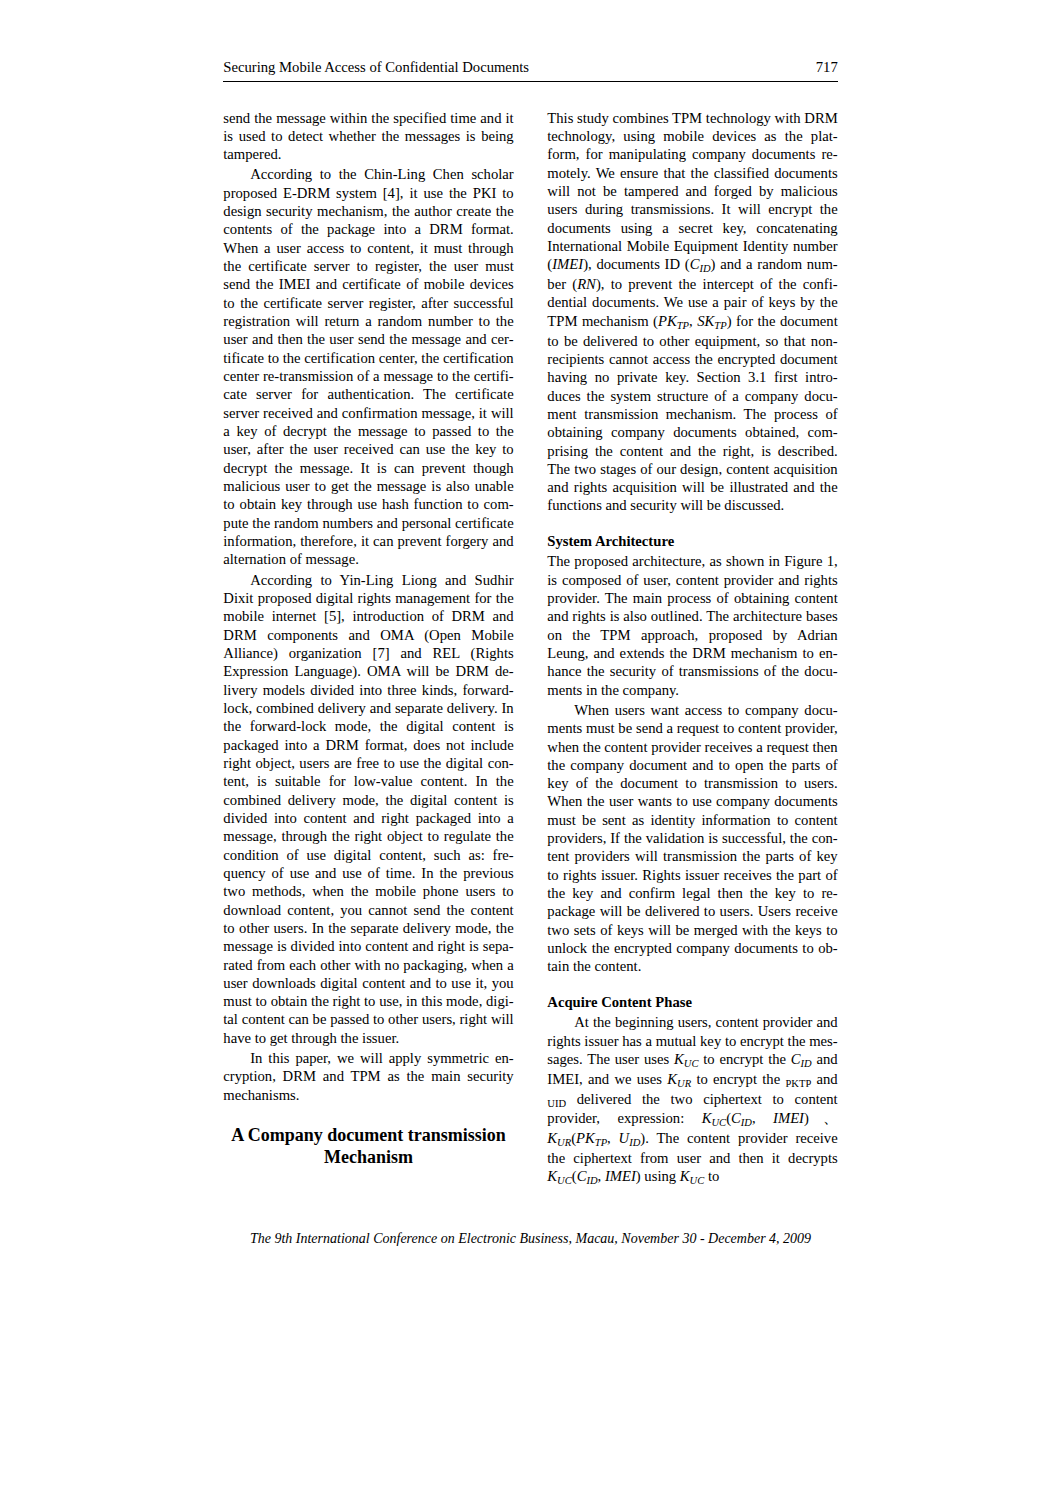Securing Mobile Access of Confidential Documents 717
send the message within the specified time and it is used to detect whether the messages is being tampered.
According to the Chin-Ling Chen scholar proposed E-DRM system [4], it use the PKI to design security mechanism, the author create the contents of the package into a DRM format. When a user access to content, it must through the certificate server to register, the user must send the IMEI and certificate of mobile devices to the certificate server register, after successful registration will return a random number to the user and then the user send the message and certificate to the certification center, the certification center re-transmission of a message to the certificate server for authentication. The certificate server received and confirmation message, it will a key of decrypt the message to passed to the user, after the user received can use the key to decrypt the message. It is can prevent though malicious user to get the message is also unable to obtain key through use hash function to compute the random numbers and personal certificate information, therefore, it can prevent forgery and alternation of message.
According to Yin-Ling Liong and Sudhir Dixit proposed digital rights management for the mobile internet [5], introduction of DRM and DRM components and OMA (Open Mobile Alliance) organization [7] and REL (Rights Expression Language). OMA will be DRM delivery models divided into three kinds, forward-lock, combined delivery and separate delivery. In the forward-lock mode, the digital content is packaged into a DRM format, does not include right object, users are free to use the digital content, is suitable for low-value content. In the combined delivery mode, the digital content is divided into content and right packaged into a message, through the right object to regulate the condition of use digital content, such as: frequency of use and use of time. In the previous two methods, when the mobile phone users to download content, you cannot send the content to other users. In the separate delivery mode, the message is divided into content and right is separated from each other with no packaging, when a user downloads digital content and to use it, you must to obtain the right to use, in this mode, digital content can be passed to other users, right will have to get through the issuer.
In this paper, we will apply symmetric encryption, DRM and TPM as the main security mechanisms.
A Company document transmission Mechanism
This study combines TPM technology with DRM technology, using mobile devices as the platform, for manipulating company documents remotely. We ensure that the classified documents will not be tampered and forged by malicious users during transmissions. It will encrypt the documents using a secret key, concatenating International Mobile Equipment Identity number (IMEI), documents ID (CID) and a random number (RN), to prevent the intercept of the confidential documents. We use a pair of keys by the TPM mechanism (PKTP, SKTP) for the document to be delivered to other equipment, so that non-recipients cannot access the encrypted document having no private key. Section 3.1 first introduces the system structure of a company document transmission mechanism. The process of obtaining company documents obtained, comprising the content and the right, is described. The two stages of our design, content acquisition and rights acquisition will be illustrated and the functions and security will be discussed.
System Architecture
The proposed architecture, as shown in Figure 1, is composed of user, content provider and rights provider. The main process of obtaining content and rights is also outlined. The architecture bases on the TPM approach, proposed by Adrian Leung, and extends the DRM mechanism to enhance the security of transmissions of the documents in the company.
When users want access to company documents must be send a request to content provider, when the content provider receives a request then the company document and to open the parts of key of the document to transmission to users. When the user wants to use company documents must be sent as identity information to content providers, If the validation is successful, the content providers will transmission the parts of key to rights issuer. Rights issuer receives the part of the key and confirm legal then the key to re-package will be delivered to users. Users receive two sets of keys will be merged with the keys to unlock the encrypted company documents to obtain the content.
Acquire Content Phase
At the beginning users, content provider and rights issuer has a mutual key to encrypt the messages. The user uses KUC to encrypt the CID and IMEI, and we uses KUR to encrypt the PKTP and UID delivered the two ciphertext to content provider, expression: KUC(CID, IMEI)、KUR(PKTP, UID). The content provider receive the ciphertext from user and then it decrypts KUC(CID, IMEI) using KUC to
The 9th International Conference on Electronic Business, Macau, November 30 - December 4, 2009